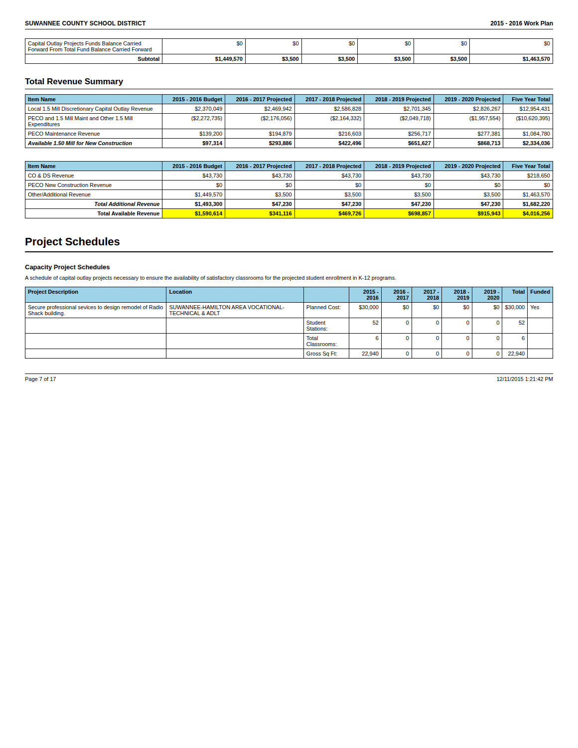SUWANNEE COUNTY SCHOOL DISTRICT 2015 - 2016 Work Plan
| Capital Outlay Projects Funds Balance Carried Forward From Total Fund Balance Carried Forward | $0 | $0 | $0 | $0 | $0 | $0 |
| Subtotal | $1,449,570 | $3,500 | $3,500 | $3,500 | $3,500 | $1,463,570 |
Total Revenue Summary
| Item Name | 2015 - 2016 Budget | 2016 - 2017 Projected | 2017 - 2018 Projected | 2018 - 2019 Projected | 2019 - 2020 Projected | Five Year Total |
| --- | --- | --- | --- | --- | --- | --- |
| Local 1.5 Mill Discretionary Capital Outlay Revenue | $2,370,049 | $2,469,942 | $2,586,828 | $2,701,345 | $2,826,267 | $12,954,431 |
| PECO and 1.5 Mill Maint and Other 1.5 Mill Expenditures | ($2,272,735) | ($2,176,056) | ($2,164,332) | ($2,049,718) | ($1,957,554) | ($10,620,395) |
| PECO Maintenance Revenue | $139,200 | $194,879 | $216,603 | $256,717 | $277,381 | $1,084,780 |
| Available 1.50 Mill for New Construction | $97,314 | $293,886 | $422,496 | $651,627 | $868,713 | $2,334,036 |
| Item Name | 2015 - 2016 Budget | 2016 - 2017 Projected | 2017 - 2018 Projected | 2018 - 2019 Projected | 2019 - 2020 Projected | Five Year Total |
| --- | --- | --- | --- | --- | --- | --- |
| CO & DS Revenue | $43,730 | $43,730 | $43,730 | $43,730 | $43,730 | $218,650 |
| PECO New Construction Revenue | $0 | $0 | $0 | $0 | $0 | $0 |
| Other/Additional Revenue | $1,449,570 | $3,500 | $3,500 | $3,500 | $3,500 | $1,463,570 |
| Total Additional Revenue | $1,493,300 | $47,230 | $47,230 | $47,230 | $47,230 | $1,682,220 |
| Total Available Revenue | $1,590,614 | $341,116 | $469,726 | $698,857 | $915,943 | $4,016,256 |
Project Schedules
Capacity Project Schedules
A schedule of capital outlay projects necessary to ensure the availability of satisfactory classrooms for the projected student enrollment in K-12 programs.
| Project Description | Location | | 2015 - 2016 | 2016 - 2017 | 2017 - 2018 | 2018 - 2019 | 2019 - 2020 | Total | Funded |
| --- | --- | --- | --- | --- | --- | --- | --- | --- | --- |
| Secure professional sevices to design remodel of Radio Shack building. | SUWANNEE-HAMILTON AREA VOCATIONAL-TECHNICAL & ADLT | Planned Cost: | $30,000 | $0 | $0 | $0 | $0 | $30,000 | Yes |
| | | Student Stations: | 52 | 0 | 0 | 0 | 0 | 52 | |
| | | Total Classrooms: | 6 | 0 | 0 | 0 | 0 | 6 | |
| | | Gross Sq Ft: | 22,940 | 0 | 0 | 0 | 0 | 22,940 | |
Page 7 of 17 12/11/2015 1:21:42 PM